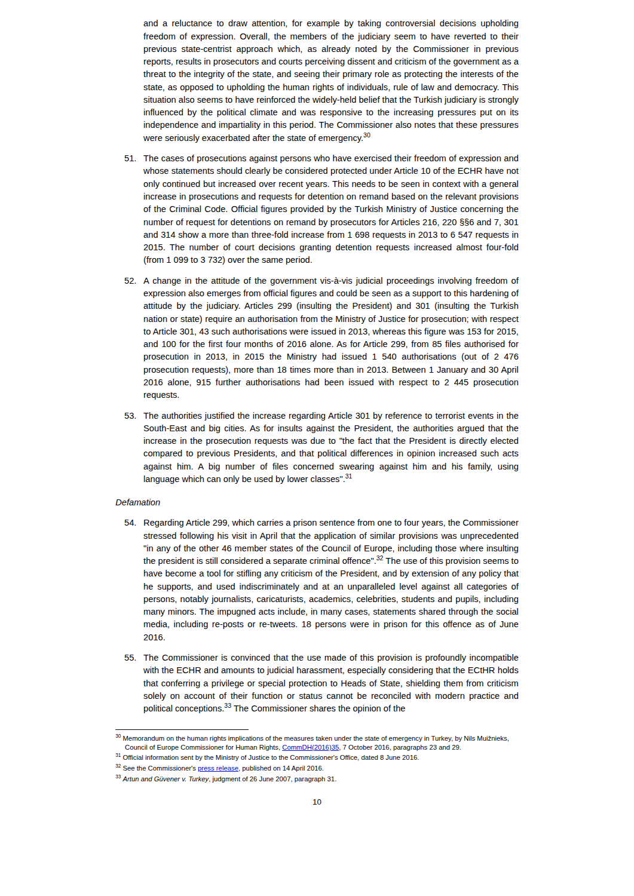and a reluctance to draw attention, for example by taking controversial decisions upholding freedom of expression. Overall, the members of the judiciary seem to have reverted to their previous state-centrist approach which, as already noted by the Commissioner in previous reports, results in prosecutors and courts perceiving dissent and criticism of the government as a threat to the integrity of the state, and seeing their primary role as protecting the interests of the state, as opposed to upholding the human rights of individuals, rule of law and democracy. This situation also seems to have reinforced the widely-held belief that the Turkish judiciary is strongly influenced by the political climate and was responsive to the increasing pressures put on its independence and impartiality in this period. The Commissioner also notes that these pressures were seriously exacerbated after the state of emergency.30
51. The cases of prosecutions against persons who have exercised their freedom of expression and whose statements should clearly be considered protected under Article 10 of the ECHR have not only continued but increased over recent years. This needs to be seen in context with a general increase in prosecutions and requests for detention on remand based on the relevant provisions of the Criminal Code. Official figures provided by the Turkish Ministry of Justice concerning the number of request for detentions on remand by prosecutors for Articles 216, 220 §§6 and 7, 301 and 314 show a more than three-fold increase from 1 698 requests in 2013 to 6 547 requests in 2015. The number of court decisions granting detention requests increased almost four-fold (from 1 099 to 3 732) over the same period.
52. A change in the attitude of the government vis-à-vis judicial proceedings involving freedom of expression also emerges from official figures and could be seen as a support to this hardening of attitude by the judiciary. Articles 299 (insulting the President) and 301 (insulting the Turkish nation or state) require an authorisation from the Ministry of Justice for prosecution; with respect to Article 301, 43 such authorisations were issued in 2013, whereas this figure was 153 for 2015, and 100 for the first four months of 2016 alone. As for Article 299, from 85 files authorised for prosecution in 2013, in 2015 the Ministry had issued 1 540 authorisations (out of 2 476 prosecution requests), more than 18 times more than in 2013. Between 1 January and 30 April 2016 alone, 915 further authorisations had been issued with respect to 2 445 prosecution requests.
53. The authorities justified the increase regarding Article 301 by reference to terrorist events in the South-East and big cities. As for insults against the President, the authorities argued that the increase in the prosecution requests was due to "the fact that the President is directly elected compared to previous Presidents, and that political differences in opinion increased such acts against him. A big number of files concerned swearing against him and his family, using language which can only be used by lower classes".31
Defamation
54. Regarding Article 299, which carries a prison sentence from one to four years, the Commissioner stressed following his visit in April that the application of similar provisions was unprecedented "in any of the other 46 member states of the Council of Europe, including those where insulting the president is still considered a separate criminal offence".32 The use of this provision seems to have become a tool for stifling any criticism of the President, and by extension of any policy that he supports, and used indiscriminately and at an unparalleled level against all categories of persons, notably journalists, caricaturists, academics, celebrities, students and pupils, including many minors. The impugned acts include, in many cases, statements shared through the social media, including re-posts or re-tweets. 18 persons were in prison for this offence as of June 2016.
55. The Commissioner is convinced that the use made of this provision is profoundly incompatible with the ECHR and amounts to judicial harassment, especially considering that the ECtHR holds that conferring a privilege or special protection to Heads of State, shielding them from criticism solely on account of their function or status cannot be reconciled with modern practice and political conceptions.33 The Commissioner shares the opinion of the
30 Memorandum on the human rights implications of the measures taken under the state of emergency in Turkey, by Nils Muižnieks, Council of Europe Commissioner for Human Rights, CommDH(2016)35, 7 October 2016, paragraphs 23 and 29.
31 Official information sent by the Ministry of Justice to the Commissioner's Office, dated 8 June 2016.
32 See the Commissioner's press release, published on 14 April 2016.
33 Artun and Güvener v. Turkey, judgment of 26 June 2007, paragraph 31.
10